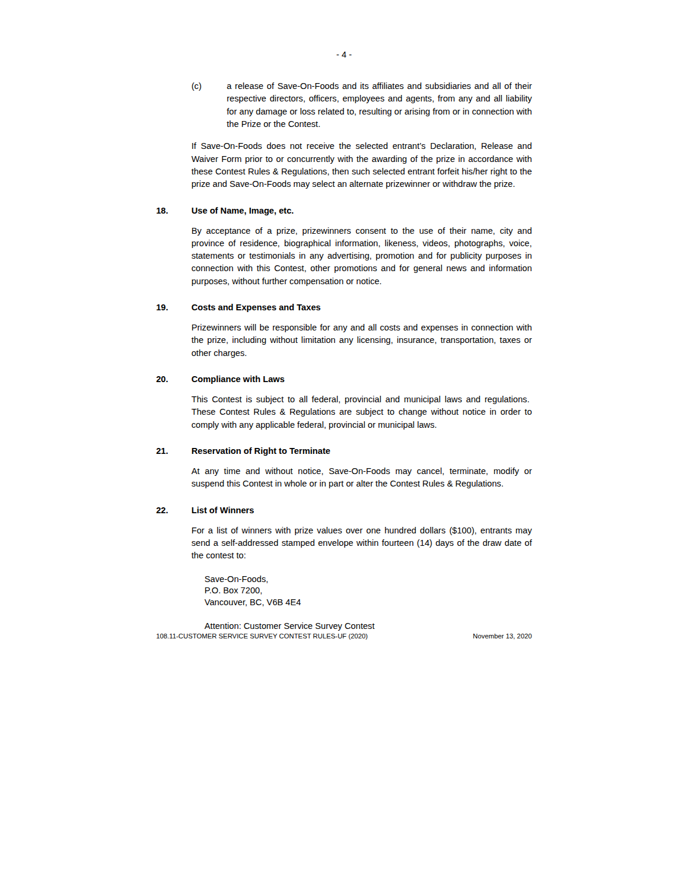- 4 -
(c)
a release of Save-On-Foods and its affiliates and subsidiaries and all of their respective directors, officers, employees and agents, from any and all liability for any damage or loss related to, resulting or arising from or in connection with the Prize or the Contest.
If Save-On-Foods does not receive the selected entrant’s Declaration, Release and Waiver Form prior to or concurrently with the awarding of the prize in accordance with these Contest Rules & Regulations, then such selected entrant forfeit his/her right to the prize and Save-On-Foods may select an alternate prizewinner or withdraw the prize.
18.
Use of Name, Image, etc.
By acceptance of a prize, prizewinners consent to the use of their name, city and province of residence, biographical information, likeness, videos, photographs, voice, statements or testimonials in any advertising, promotion and for publicity purposes in connection with this Contest, other promotions and for general news and information purposes, without further compensation or notice.
19.
Costs and Expenses and Taxes
Prizewinners will be responsible for any and all costs and expenses in connection with the prize, including without limitation any licensing, insurance, transportation, taxes or other charges.
20.
Compliance with Laws
This Contest is subject to all federal, provincial and municipal laws and regulations. These Contest Rules & Regulations are subject to change without notice in order to comply with any applicable federal, provincial or municipal laws.
21.
Reservation of Right to Terminate
At any time and without notice, Save-On-Foods may cancel, terminate, modify or suspend this Contest in whole or in part or alter the Contest Rules & Regulations.
22.
List of Winners
For a list of winners with prize values over one hundred dollars ($100), entrants may send a self-addressed stamped envelope within fourteen (14) days of the draw date of the contest to:
Save-On-Foods,
P.O. Box 7200,
Vancouver, BC, V6B 4E4
Attention: Customer Service Survey Contest
108.11-CUSTOMER SERVICE SURVEY CONTEST RULES-UF (2020) November 13, 2020